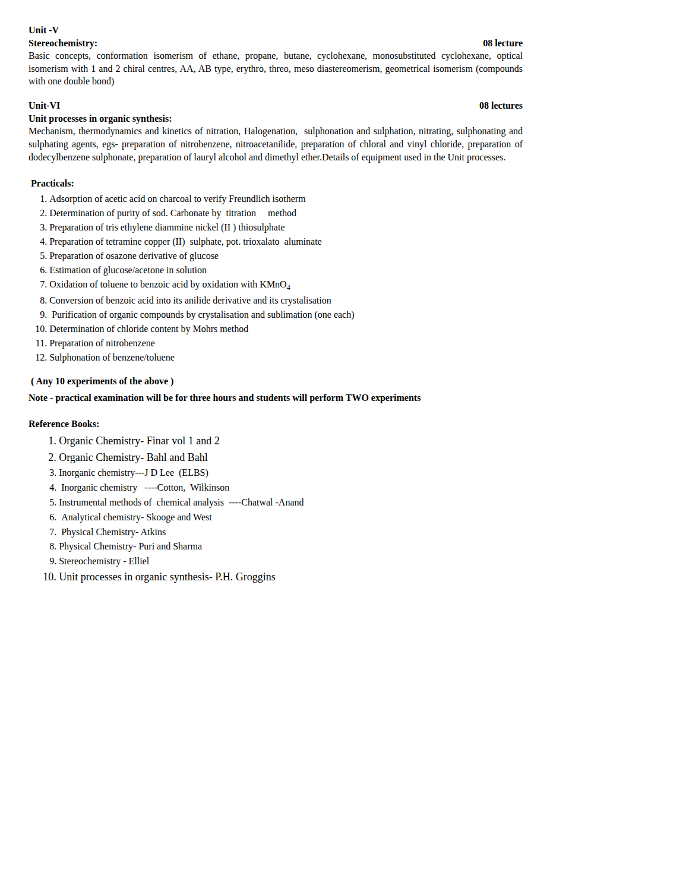Unit -V
Stereochemistry: 08 lecture
Basic concepts, conformation isomerism of ethane, propane, butane, cyclohexane, monosubstituted cyclohexane, optical isomerism with 1 and 2 chiral centres, AA, AB type, erythro, threo, meso diastereomerism, geometrical isomerism (compounds with one double bond)
Unit-VI 08 lectures
Unit processes in organic synthesis:
Mechanism, thermodynamics and kinetics of nitration, Halogenation, sulphonation and sulphation, nitrating, sulphonating and sulphating agents, egs- preparation of nitrobenzene, nitroacetanilide, preparation of chloral and vinyl chloride, preparation of dodecylbenzene sulphonate, preparation of lauryl alcohol and dimethyl ether.Details of equipment used in the Unit processes.
Practicals:
Adsorption of acetic acid on charcoal to verify Freundlich isotherm
Determination of purity of sod. Carbonate by titration method
Preparation of tris ethylene diammine nickel (II ) thiosulphate
Preparation of tetramine copper (II) sulphate, pot. trioxalato aluminate
Preparation of osazone derivative of glucose
Estimation of glucose/acetone in solution
Oxidation of toluene to benzoic acid by oxidation with KMnO4
Conversion of benzoic acid into its anilide derivative and its crystalisation
Purification of organic compounds by crystalisation and sublimation (one each)
Determination of chloride content by Mohrs method
Preparation of nitrobenzene
Sulphonation of benzene/toluene
( Any 10 experiments of the above )
Note - practical examination will be for three hours and students will perform TWO experiments
Reference Books:
Organic Chemistry- Finar vol 1 and 2
Organic Chemistry- Bahl and Bahl
Inorganic chemistry---J D Lee (ELBS)
Inorganic chemistry ----Cotton, Wilkinson
Instrumental methods of chemical analysis ----Chatwal -Anand
Analytical chemistry- Skooge and West
Physical Chemistry- Atkins
Physical Chemistry- Puri and Sharma
Stereochemistry - Elliel
Unit processes in organic synthesis- P.H. Groggins